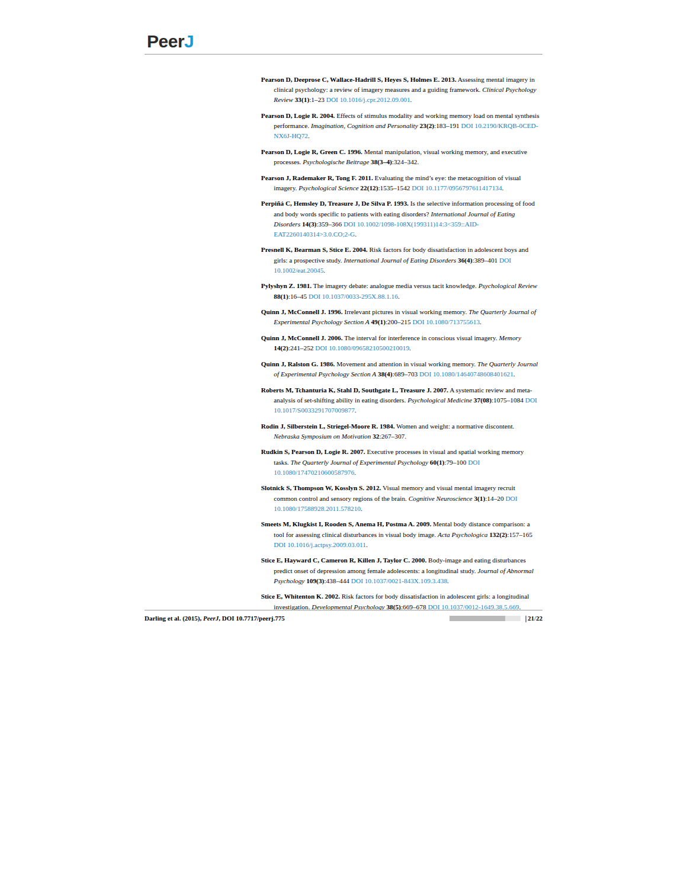PeerJ
Pearson D, Deeprose C, Wallace-Hadrill S, Heyes S, Holmes E. 2013. Assessing mental imagery in clinical psychology: a review of imagery measures and a guiding framework. Clinical Psychology Review 33(1):1–23 DOI 10.1016/j.cpr.2012.09.001.
Pearson D, Logie R. 2004. Effects of stimulus modality and working memory load on mental synthesis performance. Imagination, Cognition and Personality 23(2):183–191 DOI 10.2190/KRQB-0CED-NX6J-HQ72.
Pearson D, Logie R, Green C. 1996. Mental manipulation, visual working memory, and executive processes. Psychologische Beitrage 38(3–4):324–342.
Pearson J, Rademaker R, Tong F. 2011. Evaluating the mind’s eye: the metacognition of visual imagery. Psychological Science 22(12):1535–1542 DOI 10.1177/0956797611417134.
Perpiñá C, Hemsley D, Treasure J, De Silva P. 1993. Is the selective information processing of food and body words specific to patients with eating disorders? International Journal of Eating Disorders 14(3):359–366 DOI 10.1002/1098-108X(199311)14:3<359::AID-EAT2260140314>3.0.CO;2-G.
Presnell K, Bearman S, Stice E. 2004. Risk factors for body dissatisfaction in adolescent boys and girls: a prospective study. International Journal of Eating Disorders 36(4):389–401 DOI 10.1002/eat.20045.
Pylyshyn Z. 1981. The imagery debate: analogue media versus tacit knowledge. Psychological Review 88(1):16–45 DOI 10.1037/0033-295X.88.1.16.
Quinn J, McConnell J. 1996. Irrelevant pictures in visual working memory. The Quarterly Journal of Experimental Psychology Section A 49(1):200–215 DOI 10.1080/713755613.
Quinn J, McConnell J. 2006. The interval for interference in conscious visual imagery. Memory 14(2):241–252 DOI 10.1080/09658210500210019.
Quinn J, Ralston G. 1986. Movement and attention in visual working memory. The Quarterly Journal of Experimental Psychology Section A 38(4):689–703 DOI 10.1080/14640748608401621.
Roberts M, Tchanturia K, Stahl D, Southgate L, Treasure J. 2007. A systematic review and meta-analysis of set-shifting ability in eating disorders. Psychological Medicine 37(08):1075–1084 DOI 10.1017/S0033291707009877.
Rodin J, Silberstein L, Striegel-Moore R. 1984. Women and weight: a normative discontent. Nebraska Symposium on Motivation 32:267–307.
Rudkin S, Pearson D, Logie R. 2007. Executive processes in visual and spatial working memory tasks. The Quarterly Journal of Experimental Psychology 60(1):79–100 DOI 10.1080/17470210600587976.
Slotnick S, Thompson W, Kosslyn S. 2012. Visual memory and visual mental imagery recruit common control and sensory regions of the brain. Cognitive Neuroscience 3(1):14–20 DOI 10.1080/17588928.2011.578210.
Smeets M, Klugkist I, Rooden S, Anema H, Postma A. 2009. Mental body distance comparison: a tool for assessing clinical disturbances in visual body image. Acta Psychologica 132(2):157–165 DOI 10.1016/j.actpsy.2009.03.011.
Stice E, Hayward C, Cameron R, Killen J, Taylor C. 2000. Body-image and eating disturbances predict onset of depression among female adolescents: a longitudinal study. Journal of Abnormal Psychology 109(3):438–444 DOI 10.1037/0021-843X.109.3.438.
Stice E, Whitenton K. 2002. Risk factors for body dissatisfaction in adolescent girls: a longitudinal investigation. Developmental Psychology 38(5):669–678 DOI 10.1037/0012-1649.38.5.669.
Darling et al. (2015), PeerJ, DOI 10.7717/peerj.775
21/22